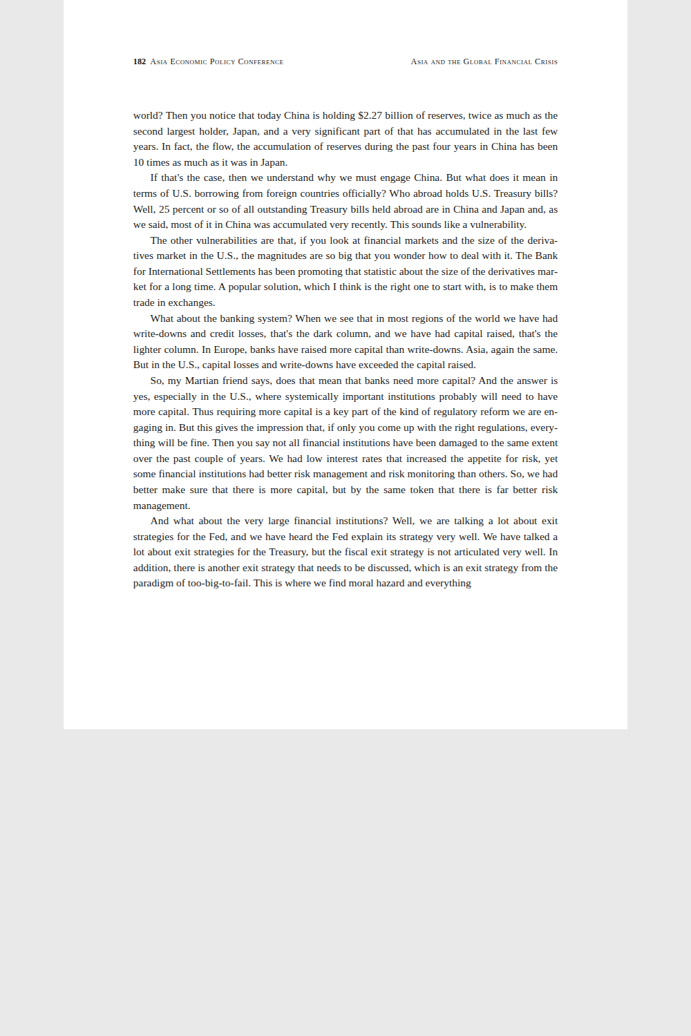182 Asia Economic Policy Conference Asia and the Global Financial Crisis
world? Then you notice that today China is holding $2.27 billion of reserves, twice as much as the second largest holder, Japan, and a very significant part of that has accumulated in the last few years. In fact, the flow, the accumulation of reserves during the past four years in China has been 10 times as much as it was in Japan.
If that's the case, then we understand why we must engage China. But what does it mean in terms of U.S. borrowing from foreign countries officially? Who abroad holds U.S. Treasury bills? Well, 25 percent or so of all outstanding Treasury bills held abroad are in China and Japan and, as we said, most of it in China was accumulated very recently. This sounds like a vulnerability.
The other vulnerabilities are that, if you look at financial markets and the size of the derivatives market in the U.S., the magnitudes are so big that you wonder how to deal with it. The Bank for International Settlements has been promoting that statistic about the size of the derivatives market for a long time. A popular solution, which I think is the right one to start with, is to make them trade in exchanges.
What about the banking system? When we see that in most regions of the world we have had write-downs and credit losses, that's the dark column, and we have had capital raised, that's the lighter column. In Europe, banks have raised more capital than write-downs. Asia, again the same. But in the U.S., capital losses and write-downs have exceeded the capital raised.
So, my Martian friend says, does that mean that banks need more capital? And the answer is yes, especially in the U.S., where systemically important institutions probably will need to have more capital. Thus requiring more capital is a key part of the kind of regulatory reform we are engaging in. But this gives the impression that, if only you come up with the right regulations, everything will be fine. Then you say not all financial institutions have been damaged to the same extent over the past couple of years. We had low interest rates that increased the appetite for risk, yet some financial institutions had better risk management and risk monitoring than others. So, we had better make sure that there is more capital, but by the same token that there is far better risk management.
And what about the very large financial institutions? Well, we are talking a lot about exit strategies for the Fed, and we have heard the Fed explain its strategy very well. We have talked a lot about exit strategies for the Treasury, but the fiscal exit strategy is not articulated very well. In addition, there is another exit strategy that needs to be discussed, which is an exit strategy from the paradigm of too-big-to-fail. This is where we find moral hazard and everything